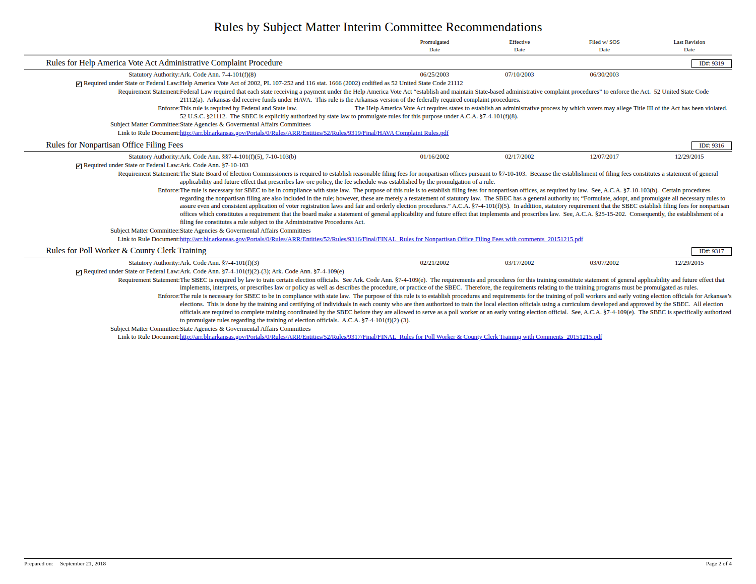Rules by Subject Matter Interim Committee Recommendations
| | Promulgated Date | Effective Date | Filed w/ SOS Date | Last Revision Date |
Rules for Help America Vote Act Administrative Complaint Procedure
ID#: 9319
| Statutory Authority: | Ark. Code Ann. 7-4-101(f)(8) | 06/25/2003 | 07/10/2003 | 06/30/2003 | |
| ✔ Required under State or Federal Law: | Help America Vote Act of 2002, PL 107-252 and 116 stat. 1666 (2002) codified as 52 United State Code 21112 |
| Requirement Statement: | Federal Law required that each state receiving a payment under the Help America Vote Act “establish and maintain State-based administrative complaint procedures” to enforce the Act. 52 United State Code 21112(a). Arkansas did receive funds under HAVA. This rule is the Arkansas version of the federally required complaint procedures. |
| Enforce: | This rule is required by Federal and State law. The Help America Vote Act requires states to establish an administrative process by which voters may allege Title III of the Act has been violated. 52 U.S.C. §21112. The SBEC is explicitly authorized by state law to promulgate rules for this purpose under A.C.A. §7-4-101(f)(8). |
| Subject Matter Committee: | State Agencies & Govermental Affairs Committees |
| Link to Rule Document: | http://arr.blr.arkansas.gov/Portals/0/Rules/ARR/Entities/52/Rules/9319/Final/HAVA Complaint Rules.pdf |
Rules for Nonpartisan Office Filing Fees
ID#: 9316
| Statutory Authority: | Ark. Code Ann. §§7-4-101(f)(5), 7-10-103(b) | 01/16/2002 | 02/17/2002 | 12/07/2017 | 12/29/2015 |
| ✔ Required under State or Federal Law: | Ark. Code Ann. §7-10-103 |
| Requirement Statement: | The State Board of Election Commissioners is required to establish reasonable filing fees for nonpartisan offices pursuant to §7-10-103. Because the establishment of filing fees constitutes a statement of general applicability and future effect that prescribes law ore policy, the fee schedule was established by the promulgation of a rule. |
| Enforce: | The rule is necessary for SBEC to be in compliance with state law. The purpose of this rule is to establish filing fees for nonpartisan offices, as required by law. See, A.C.A. §7-10-103(b). Certain procedures regarding the nonpartisan filing are also included in the rule; however, these are merely a restatement of statutory law. The SBEC has a general authority to; “Formulate, adopt, and promulgate all necessary rules to assure even and consistent application of voter registration laws and fair and orderly election procedures.” A.C.A. §7-4-101(f)(5). In addition, statutory requirement that the SBEC establish filing fees for nonpartisan offices which constitutes a requirement that the board make a statement of general applicability and future effect that implements and proscribes law. See, A.C.A. §25-15-202. Consequently, the establishment of a filing fee constitutes a rule subject to the Administrative Procedures Act. |
| Subject Matter Committee: | State Agencies & Govermental Affairs Committees |
| Link to Rule Document: | http://arr.blr.arkansas.gov/Portals/0/Rules/ARR/Entities/52/Rules/9316/Final/FINAL_Rules for Nonpartisan Office Filing Fees with comments_20151215.pdf |
Rules for Poll Worker & County Clerk Training
ID#: 9317
| Statutory Authority: | Ark. Code Ann. §7-4-101(f)(3) | 02/21/2002 | 03/17/2002 | 03/07/2002 | 12/29/2015 |
| ✔ Required under State or Federal Law: | Ark. Code Ann. §7-4-101(f)(2)-(3); Ark. Code Ann. §7-4-109(e) |
| Requirement Statement: | The SBEC is required by law to train certain election officials. See Ark. Code Ann. §7-4-109(e). The requirements and procedures for this training constitute statement of general applicability and future effect that implements, interprets, or prescribes law or policy as well as describes the procedure, or practice of the SBEC. Therefore, the requirements relating to the training programs must be promulgated as rules. |
| Enforce: | The rule is necessary for SBEC to be in compliance with state law. The purpose of this rule is to establish procedures and requirements for the training of poll workers and early voting election officials for Arkansas’s elections. This is done by the training and certifying of individuals in each county who are then authorized to train the local election officials using a curriculum developed and approved by the SBEC. All election officials are required to complete training coordinated by the SBEC before they are allowed to serve as a poll worker or an early voting election official. See, A.C.A. §7-4-109(e). The SBEC is specifically authorized to promulgate rules regarding the training of election officials. A.C.A. §7-4-101(f)(2)-(3). |
| Subject Matter Committee: | State Agencies & Govermental Affairs Committees |
| Link to Rule Document: | http://arr.blr.arkansas.gov/Portals/0/Rules/ARR/Entities/52/Rules/9317/Final/FINAL_Rules for Poll Worker & County Clerk Training with Comments_20151215.pdf |
Prepared on: September 21, 2018
Page 2 of 4